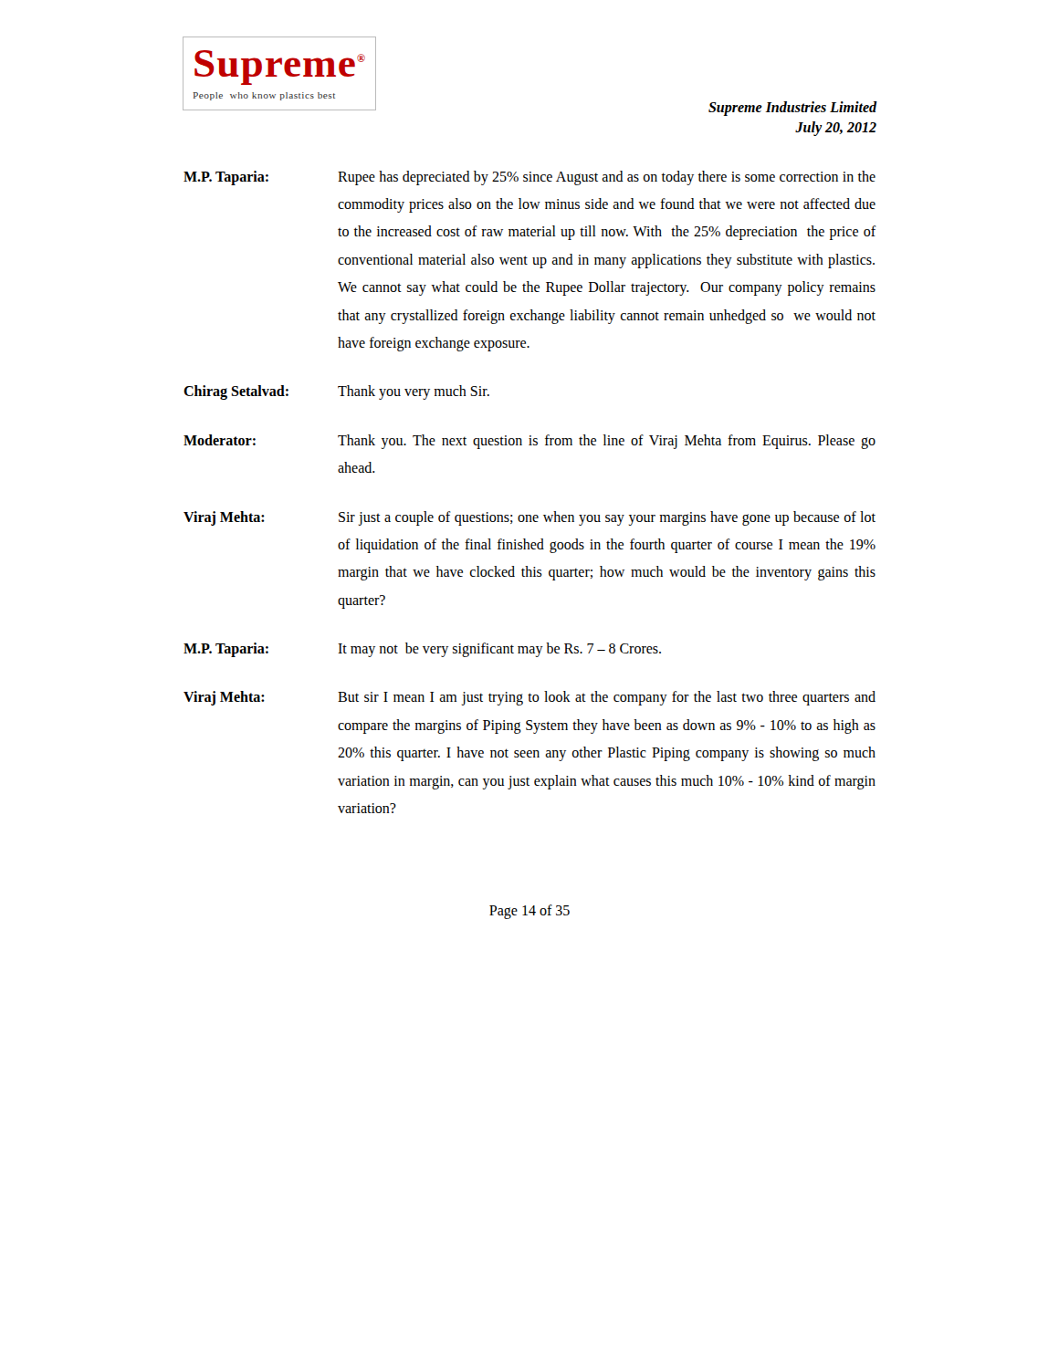Supreme®
People who know plastics best
Supreme Industries Limited
July 20, 2012
| M.P. Taparia: | Rupee has depreciated by 25% since August and as on today there is some correction in the commodity prices also on the low minus side and we found that we were not affected due to the increased cost of raw material up till now. With the 25% depreciation the price of conventional material also went up and in many applications they substitute with plastics. We cannot say what could be the Rupee Dollar trajectory. Our company policy remains that any crystallized foreign exchange liability cannot remain unhedged so we would not have foreign exchange exposure. |
| Chirag Setalvad: | Thank you very much Sir. |
| Moderator: | Thank you. The next question is from the line of Viraj Mehta from Equirus. Please go ahead. |
| Viraj Mehta: | Sir just a couple of questions; one when you say your margins have gone up because of lot of liquidation of the final finished goods in the fourth quarter of course I mean the 19% margin that we have clocked this quarter; how much would be the inventory gains this quarter? |
| M.P. Taparia: | It may not be very significant may be Rs. 7 – 8 Crores. |
| Viraj Mehta: | But sir I mean I am just trying to look at the company for the last two three quarters and compare the margins of Piping System they have been as down as 9% - 10% to as high as 20% this quarter. I have not seen any other Plastic Piping company is showing so much variation in margin, can you just explain what causes this much 10% - 10% kind of margin variation? |
Page 14 of 35